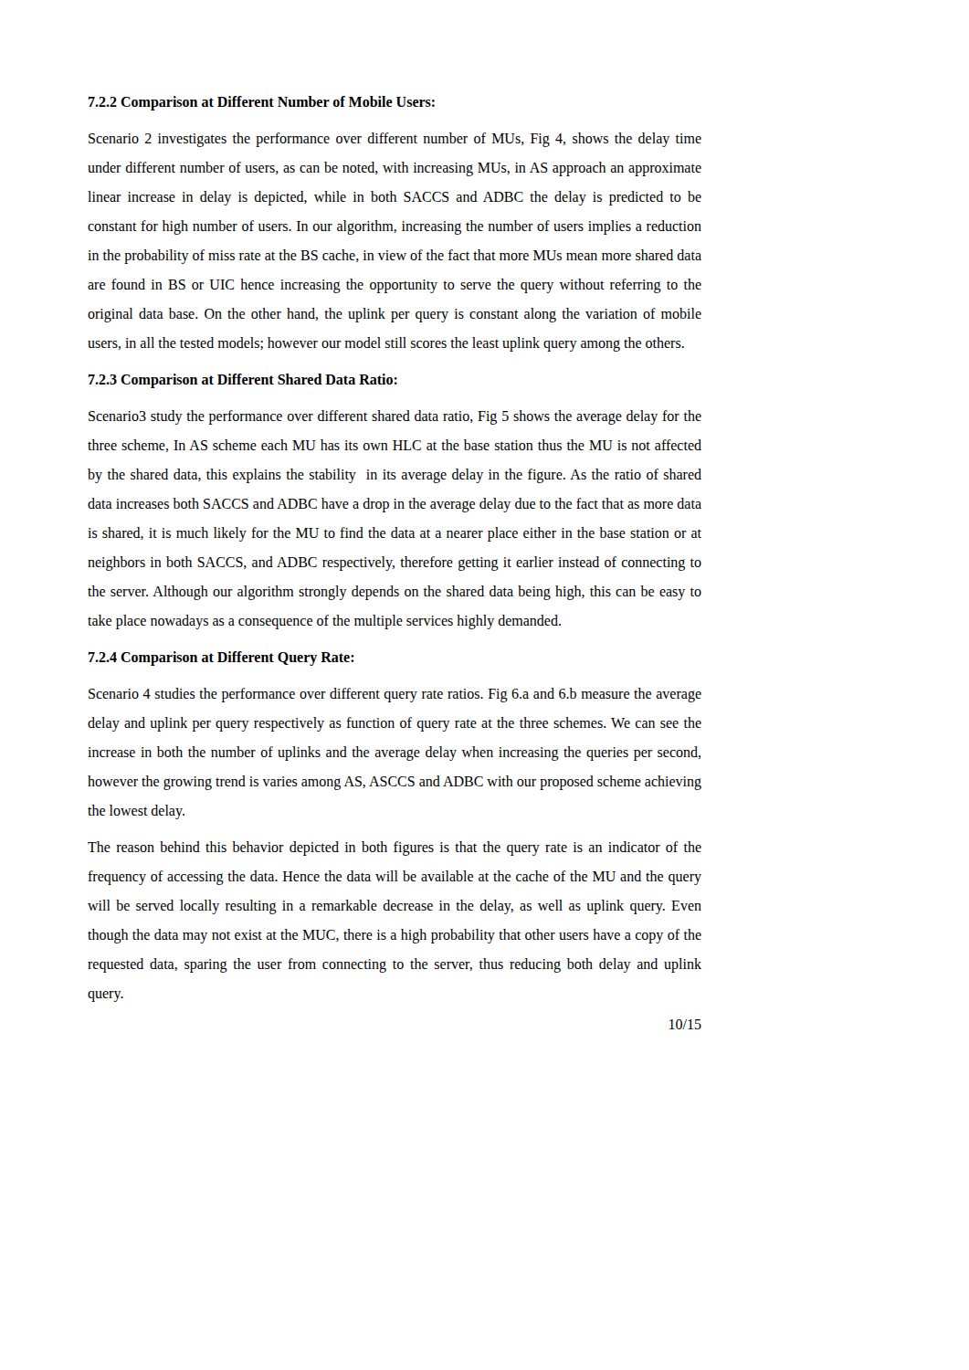7.2.2 Comparison at Different Number of Mobile Users:
Scenario 2 investigates the performance over different number of MUs, Fig 4, shows the delay time under different number of users, as can be noted, with increasing MUs, in AS approach an approximate linear increase in delay is depicted, while in both SACCS and ADBC the delay is predicted to be constant for high number of users. In our algorithm, increasing the number of users implies a reduction in the probability of miss rate at the BS cache, in view of the fact that more MUs mean more shared data are found in BS or UIC hence increasing the opportunity to serve the query without referring to the original data base. On the other hand, the uplink per query is constant along the variation of mobile users, in all the tested models; however our model still scores the least uplink query among the others.
7.2.3 Comparison at Different Shared Data Ratio:
Scenario3 study the performance over different shared data ratio, Fig 5 shows the average delay for the three scheme, In AS scheme each MU has its own HLC at the base station thus the MU is not affected by the shared data, this explains the stability in its average delay in the figure. As the ratio of shared data increases both SACCS and ADBC have a drop in the average delay due to the fact that as more data is shared, it is much likely for the MU to find the data at a nearer place either in the base station or at neighbors in both SACCS, and ADBC respectively, therefore getting it earlier instead of connecting to the server. Although our algorithm strongly depends on the shared data being high, this can be easy to take place nowadays as a consequence of the multiple services highly demanded.
7.2.4 Comparison at Different Query Rate:
Scenario 4 studies the performance over different query rate ratios. Fig 6.a and 6.b measure the average delay and uplink per query respectively as function of query rate at the three schemes. We can see the increase in both the number of uplinks and the average delay when increasing the queries per second, however the growing trend is varies among AS, ASCCS and ADBC with our proposed scheme achieving the lowest delay.
The reason behind this behavior depicted in both figures is that the query rate is an indicator of the frequency of accessing the data. Hence the data will be available at the cache of the MU and the query will be served locally resulting in a remarkable decrease in the delay, as well as uplink query. Even though the data may not exist at the MUC, there is a high probability that other users have a copy of the requested data, sparing the user from connecting to the server, thus reducing both delay and uplink query.
10/15